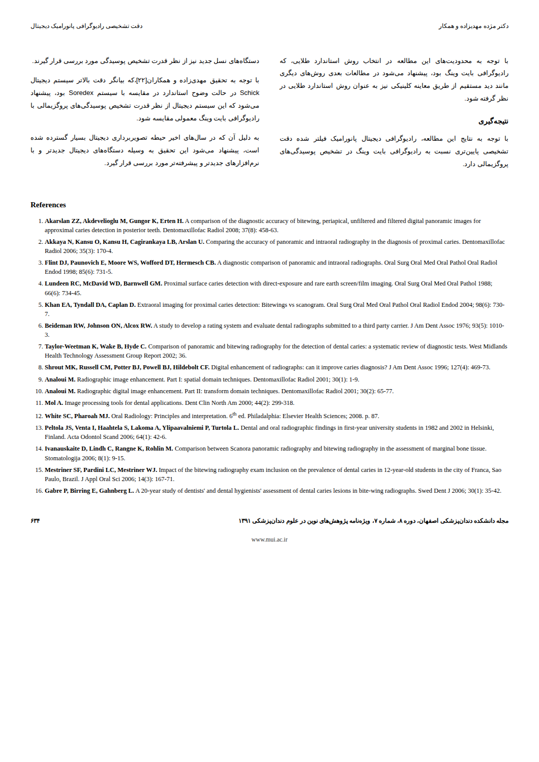دکتر مژده مهدیزاده و همکار دقت تشخیصی رادیوگرافی پانورامیک دیجیتال
با توجه به محدودیت‌های این مطالعه در انتخاب روش استاندارد طلایی، که رادیوگرافی بایت وینگ بود، پیشنهاد می‌شود در مطالعات بعدی روش‌های دیگری مانند دید مستقیم از طریق معاینه کلینیکی نیز به عنوان روش استاندارد طلایی در نظر گرفته شود.
نتیجه‌گیری
با توجه به نتایج این مطالعه، رادیوگرافی دیجیتال پانورامیک فیلتر شده دقت تشخیصی پایین‌تری نسبت به رادیوگرافی بایت وینگ در تشخیص پوسیدگی‌های پروگزیمالی دارد.
دستگاه‌های نسل جدید نیز از نظر قدرت تشخیص پوسیدگی مورد بررسی قرار گیرند.
با توجه به تحقیق مهدی‌زاده و همکاران[۲۲]،که بیانگر دقت بالاتر سیستم دیجیتال Schick در حالت وضوح استاندارد در مقایسه با سیستم Soredex بود، پیشنهاد می‌شود که این سیستم دیجیتال از نظر قدرت تشخیص پوسیدگی‌های پروگزیمالی با رادیوگرافی بایت وینگ معمولی مقایسه شود.
به دلیل آن که در سال‌های اخیر حیطه تصویربرداری دیجیتال بسیار گسترده شده است، پیشنهاد می‌شود این تحقیق به وسیله دستگاه‌های دیجیتال جدیدتر و با نرم‌افزارهای جدیدتر و پیشرفته‌تر مورد بررسی قرار گیرد.
References
Akarslan ZZ, Akdevelioglu M, Gungor K, Erten H. A comparison of the diagnostic accuracy of bitewing, periapical, unfiltered and filtered digital panoramic images for approximal caries detection in posterior teeth. Dentomaxillofac Radiol 2008; 37(8): 458-63.
Akkaya N, Kansu O, Kansu H, Cagirankaya LB, Arslan U. Comparing the accuracy of panoramic and intraoral radiography in the diagnosis of proximal caries. Dentomaxillofac Radiol 2006; 35(3): 170-4.
Flint DJ, Paunovich E, Moore WS, Wofford DT, Hermesch CB. A diagnostic comparison of panoramic and intraoral radiographs. Oral Surg Oral Med Oral Pathol Oral Radiol Endod 1998; 85(6): 731-5.
Lundeen RC, McDavid WD, Barnwell GM. Proximal surface caries detection with direct-exposure and rare earth screen/film imaging. Oral Surg Oral Med Oral Pathol 1988; 66(6): 734-45.
Khan EA, Tyndall DA, Caplan D. Extraoral imaging for proximal caries detection: Bitewings vs scanogram. Oral Surg Oral Med Oral Pathol Oral Radiol Endod 2004; 98(6): 730-7.
Beideman RW, Johnson ON, Alcox RW. A study to develop a rating system and evaluate dental radiographs submitted to a third party carrier. J Am Dent Assoc 1976; 93(5): 1010-3.
Taylor-Weetman K, Wake B, Hyde C. Comparison of panoramic and bitewing radiography for the detection of dental caries: a systematic review of diagnostic tests. West Midlands Health Technology Assessment Group Report 2002; 36.
Shrout MK, Russell CM, Potter BJ, Powell BJ, Hildebolt CF. Digital enhancement of radiographs: can it improve caries diagnosis? J Am Dent Assoc 1996; 127(4): 469-73.
Analoui M. Radiographic image enhancement. Part I: spatial domain techniques. Dentomaxillofac Radiol 2001; 30(1): 1-9.
Analoui M. Radiographic digital image enhancement. Part II: transform domain techniques. Dentomaxillofac Radiol 2001; 30(2): 65-77.
Mol A. Image processing tools for dental applications. Dent Clin North Am 2000; 44(2): 299-318.
White SC, Pharoah MJ. Oral Radiology: Principles and interpretation. 6th ed. Philadalphia: Elsevier Health Sciences; 2008. p. 87.
Peltola JS, Venta I, Haahtela S, Lakoma A, Ylipaavalniemi P, Turtola L. Dental and oral radiographic findings in first-year university students in 1982 and 2002 in Helsinki, Finland. Acta Odontol Scand 2006; 64(1): 42-6.
Ivanauskaite D, Lindh C, Rangne K, Rohlin M. Comparison between Scanora panoramic radiography and bitewing radiography in the assessment of marginal bone tissue. Stomatologija 2006; 8(1): 9-15.
Mestriner SF, Pardini LC, Mestriner WJ. Impact of the bitewing radiography exam inclusion on the prevalence of dental caries in 12-year-old students in the city of Franca, Sao Paulo, Brazil. J Appl Oral Sci 2006; 14(3): 167-71.
Gabre P, Birring E, Gahnberg L. A 20-year study of dentists' and dental hygienists' assessment of dental caries lesions in bite-wing radiographs. Swed Dent J 2006; 30(1): 35-42.
مجله دانشکده دندان‌پزشکی اصفهان، دوره ۸، شماره ۷، ویژه‌نامه پژوهش‌های نوین در علوم دندان‌پزشکی ۱۳۹۱ ۶۳۴
www.mui.ac.ir